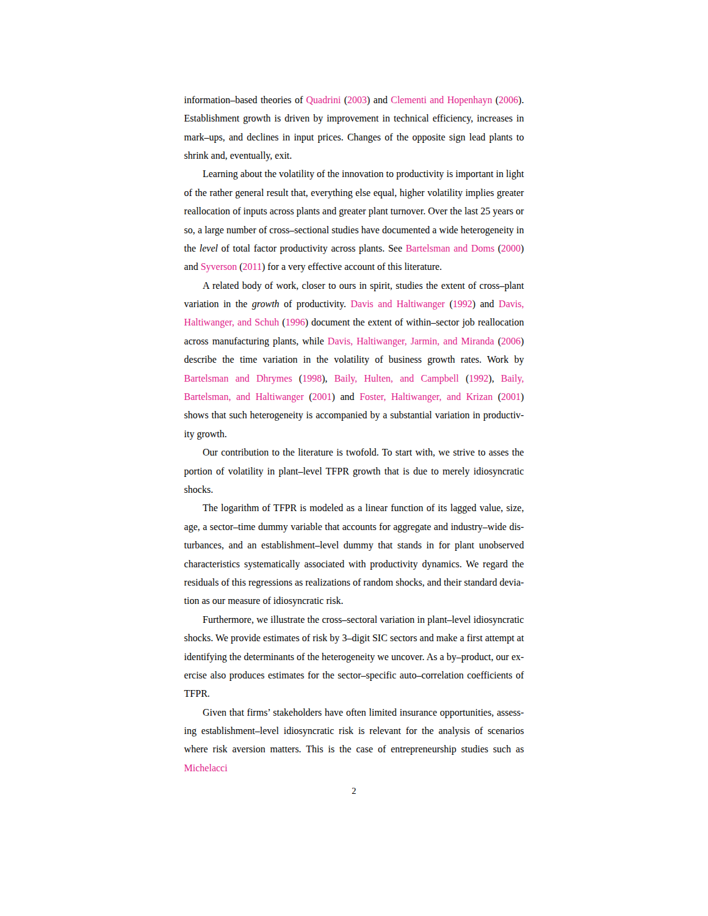information–based theories of Quadrini (2003) and Clementi and Hopenhayn (2006). Establishment growth is driven by improvement in technical efficiency, increases in mark–ups, and declines in input prices. Changes of the opposite sign lead plants to shrink and, eventually, exit.
Learning about the volatility of the innovation to productivity is important in light of the rather general result that, everything else equal, higher volatility implies greater reallocation of inputs across plants and greater plant turnover. Over the last 25 years or so, a large number of cross–sectional studies have documented a wide heterogeneity in the level of total factor productivity across plants. See Bartelsman and Doms (2000) and Syverson (2011) for a very effective account of this literature.
A related body of work, closer to ours in spirit, studies the extent of cross–plant variation in the growth of productivity. Davis and Haltiwanger (1992) and Davis, Haltiwanger, and Schuh (1996) document the extent of within–sector job reallocation across manufacturing plants, while Davis, Haltiwanger, Jarmin, and Miranda (2006) describe the time variation in the volatility of business growth rates. Work by Bartelsman and Dhrymes (1998), Baily, Hulten, and Campbell (1992), Baily, Bartelsman, and Haltiwanger (2001) and Foster, Haltiwanger, and Krizan (2001) shows that such heterogeneity is accompanied by a substantial variation in productivity growth.
Our contribution to the literature is twofold. To start with, we strive to asses the portion of volatility in plant–level TFPR growth that is due to merely idiosyncratic shocks.
The logarithm of TFPR is modeled as a linear function of its lagged value, size, age, a sector–time dummy variable that accounts for aggregate and industry–wide disturbances, and an establishment–level dummy that stands in for plant unobserved characteristics systematically associated with productivity dynamics. We regard the residuals of this regressions as realizations of random shocks, and their standard deviation as our measure of idiosyncratic risk.
Furthermore, we illustrate the cross–sectoral variation in plant–level idiosyncratic shocks. We provide estimates of risk by 3–digit SIC sectors and make a first attempt at identifying the determinants of the heterogeneity we uncover. As a by–product, our exercise also produces estimates for the sector–specific auto–correlation coefficients of TFPR.
Given that firms’ stakeholders have often limited insurance opportunities, assessing establishment–level idiosyncratic risk is relevant for the analysis of scenarios where risk aversion matters. This is the case of entrepreneurship studies such as Michelacci
2